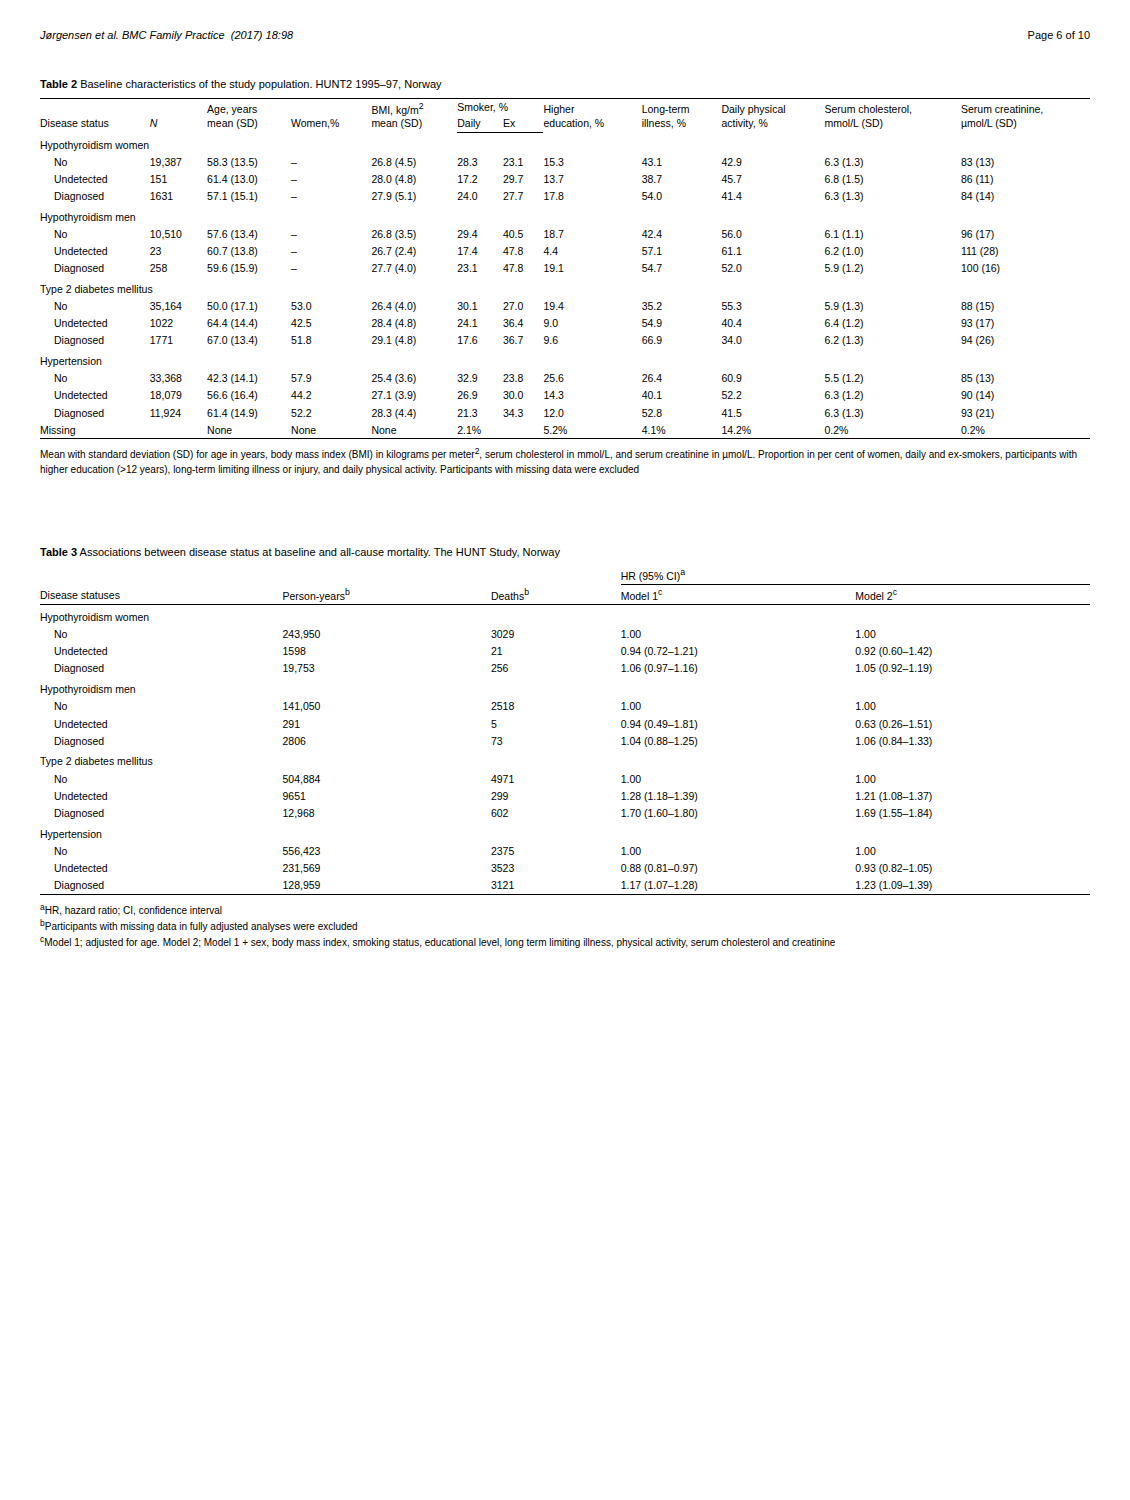Jørgensen et al. BMC Family Practice (2017) 18:98
Page 6 of 10
Table 2 Baseline characteristics of the study population. HUNT2 1995–97, Norway
| Disease status | N | Age, years mean (SD) | Women,% | BMI, kg/m 2 mean (SD) | Smoker, % | Higher education, % | Long-term illness, % | Daily physical activity, % | Serum cholesterol, mmol/L (SD) | Serum creatinine, µmol/L (SD) |
| --- | --- | --- | --- | --- | --- | --- | --- | --- | --- | --- |
| Daily | Ex |
| Hypothyroidism women |
| No | 19,387 | 58.3 (13.5) | – | 26.8 (4.5) | 28.3 | 23.1 | 15.3 | 43.1 | 42.9 | 6.3 (1.3) | 83 (13) |
| Undetected | 151 | 61.4 (13.0) | – | 28.0 (4.8) | 17.2 | 29.7 | 13.7 | 38.7 | 45.7 | 6.8 (1.5) | 86 (11) |
| Diagnosed | 1631 | 57.1 (15.1) | – | 27.9 (5.1) | 24.0 | 27.7 | 17.8 | 54.0 | 41.4 | 6.3 (1.3) | 84 (14) |
| Hypothyroidism men |
| No | 10,510 | 57.6 (13.4) | – | 26.8 (3.5) | 29.4 | 40.5 | 18.7 | 42.4 | 56.0 | 6.1 (1.1) | 96 (17) |
| Undetected | 23 | 60.7 (13.8) | – | 26.7 (2.4) | 17.4 | 47.8 | 4.4 | 57.1 | 61.1 | 6.2 (1.0) | 111 (28) |
| Diagnosed | 258 | 59.6 (15.9) | – | 27.7 (4.0) | 23.1 | 47.8 | 19.1 | 54.7 | 52.0 | 5.9 (1.2) | 100 (16) |
| Type 2 diabetes mellitus |
| No | 35,164 | 50.0 (17.1) | 53.0 | 26.4 (4.0) | 30.1 | 27.0 | 19.4 | 35.2 | 55.3 | 5.9 (1.3) | 88 (15) |
| Undetected | 1022 | 64.4 (14.4) | 42.5 | 28.4 (4.8) | 24.1 | 36.4 | 9.0 | 54.9 | 40.4 | 6.4 (1.2) | 93 (17) |
| Diagnosed | 1771 | 67.0 (13.4) | 51.8 | 29.1 (4.8) | 17.6 | 36.7 | 9.6 | 66.9 | 34.0 | 6.2 (1.3) | 94 (26) |
| Hypertension |
| No | 33,368 | 42.3 (14.1) | 57.9 | 25.4 (3.6) | 32.9 | 23.8 | 25.6 | 26.4 | 60.9 | 5.5 (1.2) | 85 (13) |
| Undetected | 18,079 | 56.6 (16.4) | 44.2 | 27.1 (3.9) | 26.9 | 30.0 | 14.3 | 40.1 | 52.2 | 6.3 (1.2) | 90 (14) |
| Diagnosed | 11,924 | 61.4 (14.9) | 52.2 | 28.3 (4.4) | 21.3 | 34.3 | 12.0 | 52.8 | 41.5 | 6.3 (1.3) | 93 (21) |
| Missing | | None | None | None | 2.1% | | 5.2% | 4.1% | 14.2% | 0.2% | 0.2% |
Mean with standard deviation (SD) for age in years, body mass index (BMI) in kilograms per meter2, serum cholesterol in mmol/L, and serum creatinine in µmol/L. Proportion in per cent of women, daily and ex-smokers, participants with higher education (>12 years), long-term limiting illness or injury, and daily physical activity. Participants with missing data were excluded
Table 3 Associations between disease status at baseline and all-cause mortality. The HUNT Study, Norway
| | | | HR (95% CI) a |
| --- | --- | --- | --- |
| Disease statuses | Person-years b | Deaths b | Model 1 c | Model 2 c |
| Hypothyroidism women |
| No | 243,950 | 3029 | 1.00 | 1.00 |
| Undetected | 1598 | 21 | 0.94 (0.72–1.21) | 0.92 (0.60–1.42) |
| Diagnosed | 19,753 | 256 | 1.06 (0.97–1.16) | 1.05 (0.92–1.19) |
| Hypothyroidism men |
| No | 141,050 | 2518 | 1.00 | 1.00 |
| Undetected | 291 | 5 | 0.94 (0.49–1.81) | 0.63 (0.26–1.51) |
| Diagnosed | 2806 | 73 | 1.04 (0.88–1.25) | 1.06 (0.84–1.33) |
| Type 2 diabetes mellitus |
| No | 504,884 | 4971 | 1.00 | 1.00 |
| Undetected | 9651 | 299 | 1.28 (1.18–1.39) | 1.21 (1.08–1.37) |
| Diagnosed | 12,968 | 602 | 1.70 (1.60–1.80) | 1.69 (1.55–1.84) |
| Hypertension |
| No | 556,423 | 2375 | 1.00 | 1.00 |
| Undetected | 231,569 | 3523 | 0.88 (0.81–0.97) | 0.93 (0.82–1.05) |
| Diagnosed | 128,959 | 3121 | 1.17 (1.07–1.28) | 1.23 (1.09–1.39) |
aHR, hazard ratio; CI, confidence interval
bParticipants with missing data in fully adjusted analyses were excluded
cModel 1; adjusted for age. Model 2; Model 1 + sex, body mass index, smoking status, educational level, long term limiting illness, physical activity, serum cholesterol and creatinine